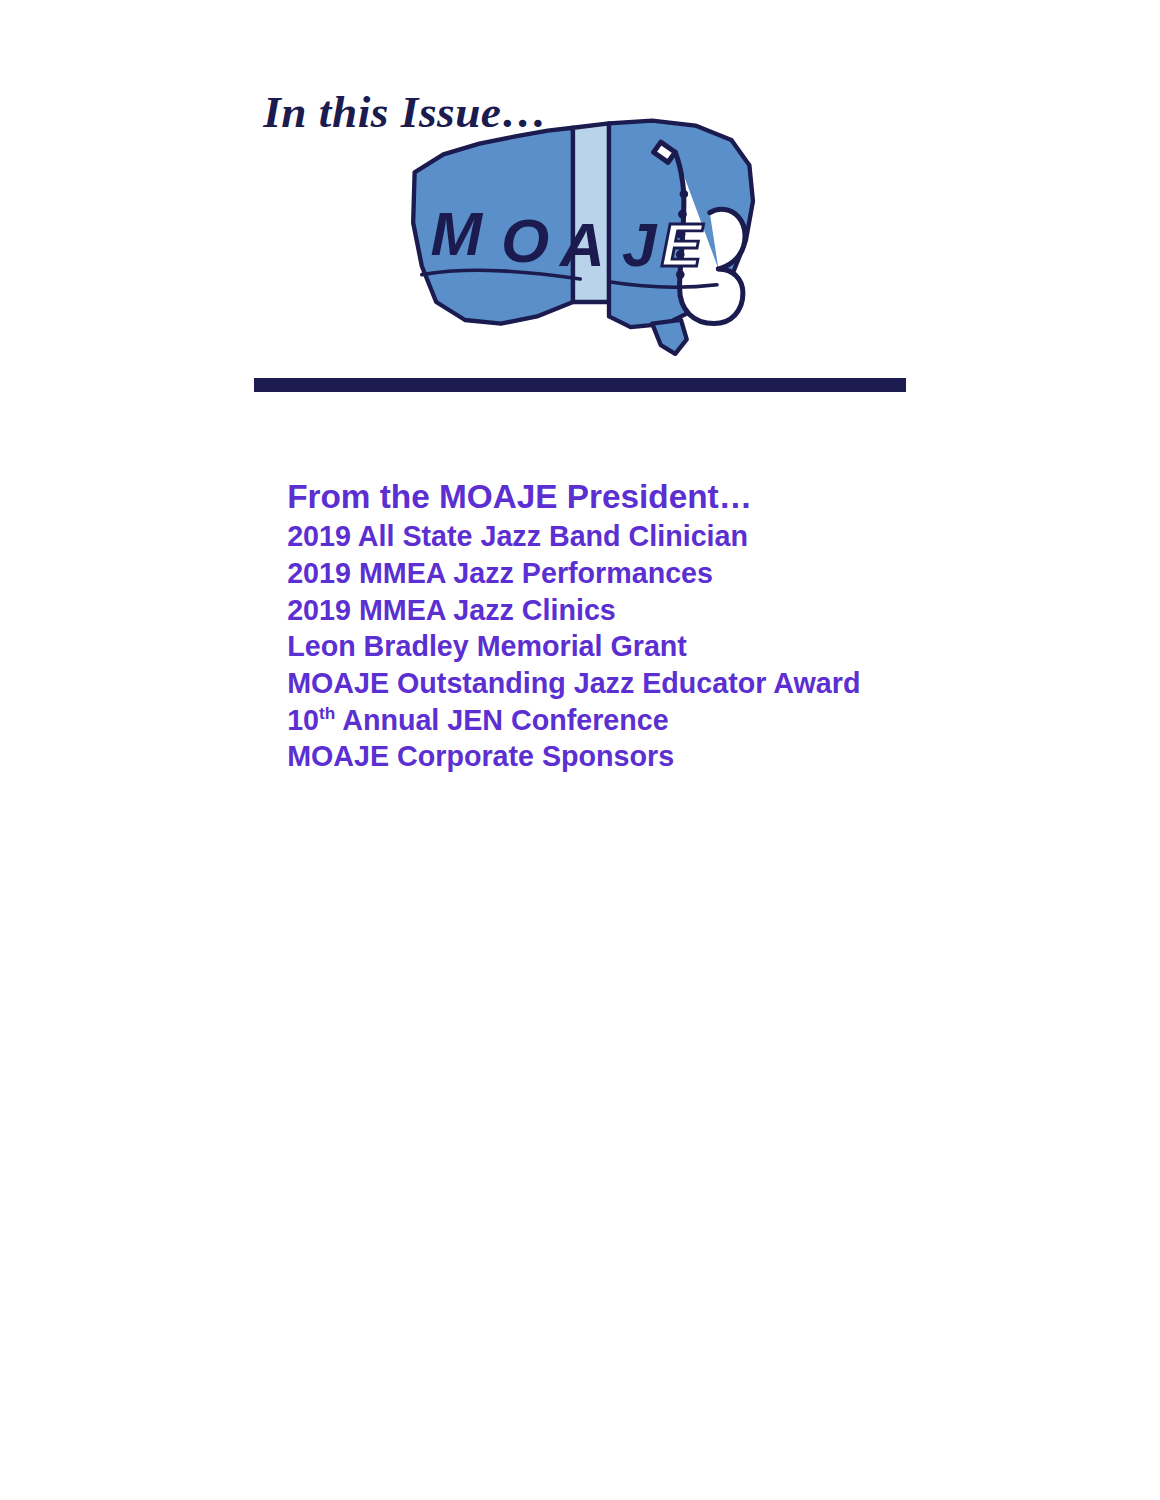In this Issue…
MOAJE logo M O A J E
From the MOAJE President…
2019 All State Jazz Band Clinician
2019 MMEA Jazz Performances
2019 MMEA Jazz Clinics
Leon Bradley Memorial Grant
MOAJE Outstanding Jazz Educator Award
10th Annual JEN Conference
MOAJE Corporate Sponsors